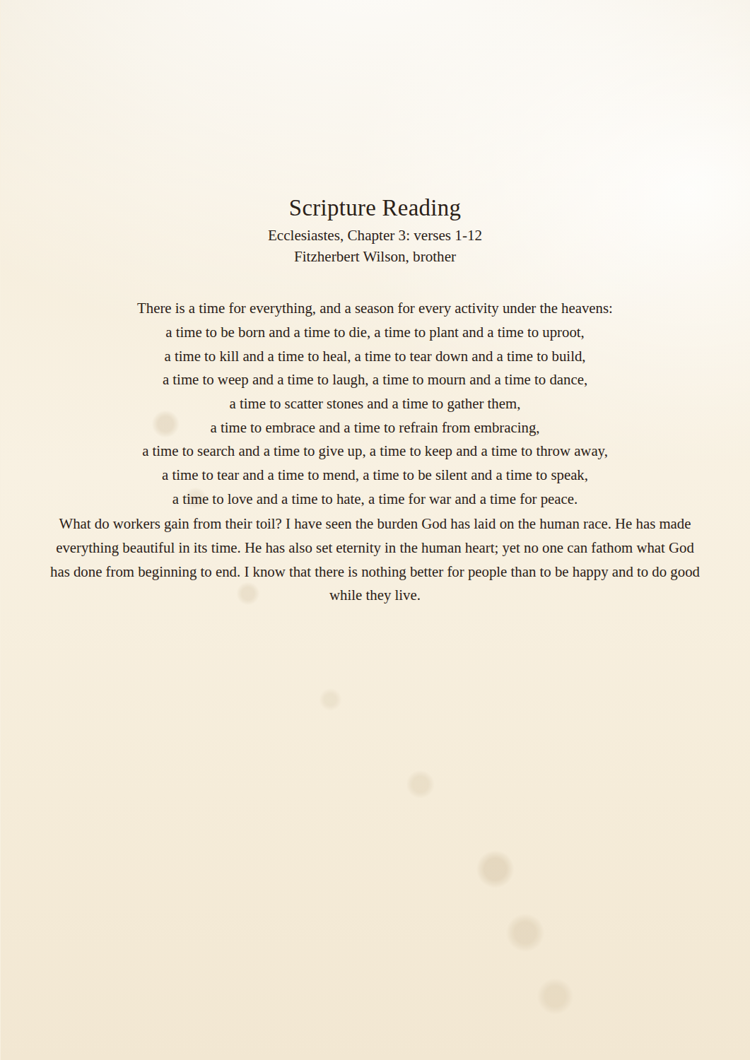Scripture Reading
Ecclesiastes, Chapter 3: verses 1-12
Fitzherbert Wilson, brother
There is a time for everything, and a season for every activity under the heavens: a time to be born and a time to die, a time to plant and a time to uproot, a time to kill and a time to heal, a time to tear down and a time to build, a time to weep and a time to laugh, a time to mourn and a time to dance, a time to scatter stones and a time to gather them, a time to embrace and a time to refrain from embracing, a time to search and a time to give up, a time to keep and a time to throw away, a time to tear and a time to mend, a time to be silent and a time to speak, a time to love and a time to hate, a time for war and a time for peace.
What do workers gain from their toil? I have seen the burden God has laid on the human race. He has made everything beautiful in its time. He has also set eternity in the human heart; yet no one can fathom what God has done from beginning to end. I know that there is nothing better for people than to be happy and to do good while they live.